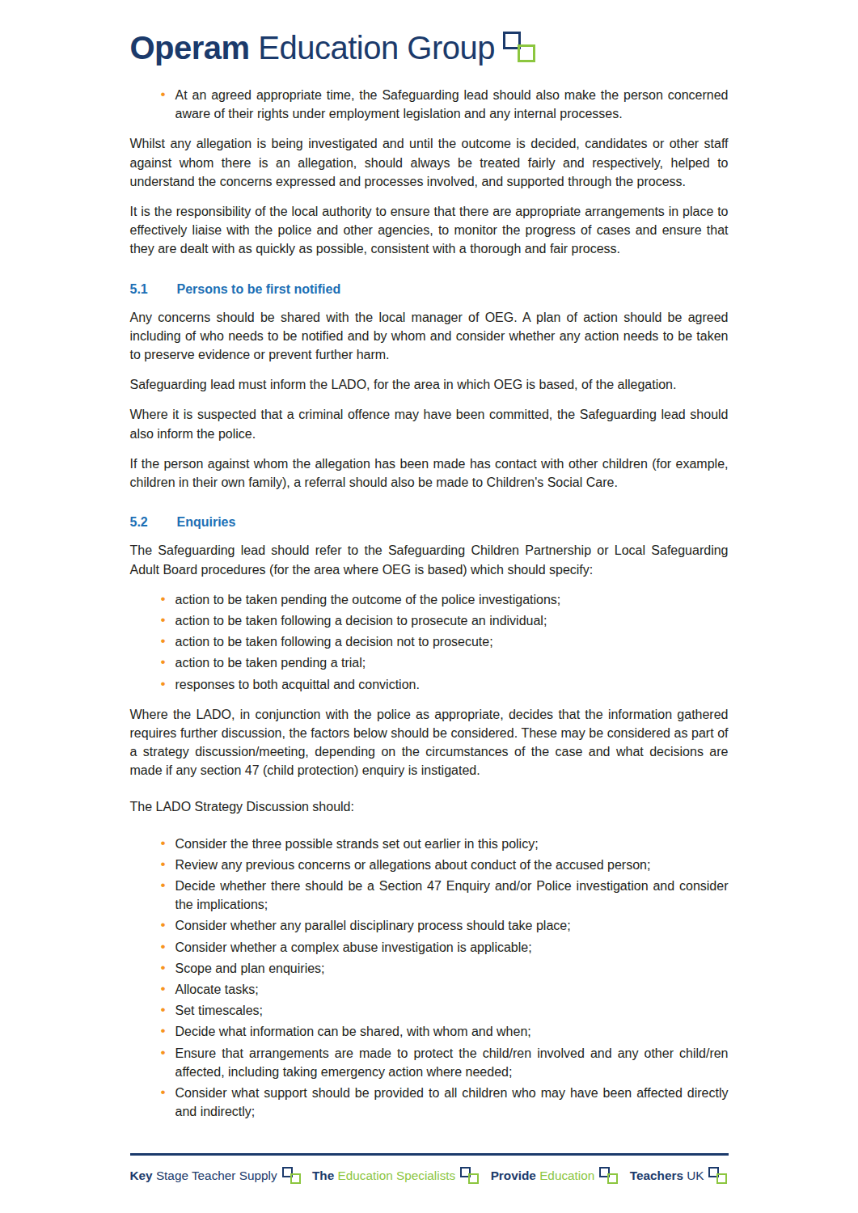Operam Education Group
At an agreed appropriate time, the Safeguarding lead should also make the person concerned aware of their rights under employment legislation and any internal processes.
Whilst any allegation is being investigated and until the outcome is decided, candidates or other staff against whom there is an allegation, should always be treated fairly and respectively, helped to understand the concerns expressed and processes involved, and supported through the process.
It is the responsibility of the local authority to ensure that there are appropriate arrangements in place to effectively liaise with the police and other agencies, to monitor the progress of cases and ensure that they are dealt with as quickly as possible, consistent with a thorough and fair process.
5.1 Persons to be first notified
Any concerns should be shared with the local manager of OEG. A plan of action should be agreed including of who needs to be notified and by whom and consider whether any action needs to be taken to preserve evidence or prevent further harm.
Safeguarding lead must inform the LADO, for the area in which OEG is based, of the allegation.
Where it is suspected that a criminal offence may have been committed, the Safeguarding lead should also inform the police.
If the person against whom the allegation has been made has contact with other children (for example, children in their own family), a referral should also be made to Children's Social Care.
5.2 Enquiries
The Safeguarding lead should refer to the Safeguarding Children Partnership or Local Safeguarding Adult Board procedures (for the area where OEG is based) which should specify:
action to be taken pending the outcome of the police investigations;
action to be taken following a decision to prosecute an individual;
action to be taken following a decision not to prosecute;
action to be taken pending a trial;
responses to both acquittal and conviction.
Where the LADO, in conjunction with the police as appropriate, decides that the information gathered requires further discussion, the factors below should be considered. These may be considered as part of a strategy discussion/meeting, depending on the circumstances of the case and what decisions are made if any section 47 (child protection) enquiry is instigated.
The LADO Strategy Discussion should:
Consider the three possible strands set out earlier in this policy;
Review any previous concerns or allegations about conduct of the accused person;
Decide whether there should be a Section 47 Enquiry and/or Police investigation and consider the implications;
Consider whether any parallel disciplinary process should take place;
Consider whether a complex abuse investigation is applicable;
Scope and plan enquiries;
Allocate tasks;
Set timescales;
Decide what information can be shared, with whom and when;
Ensure that arrangements are made to protect the child/ren involved and any other child/ren affected, including taking emergency action where needed;
Consider what support should be provided to all children who may have been affected directly and indirectly;
Key Stage Teacher Supply
The Education Specialists
Provide Education
Teachers UK